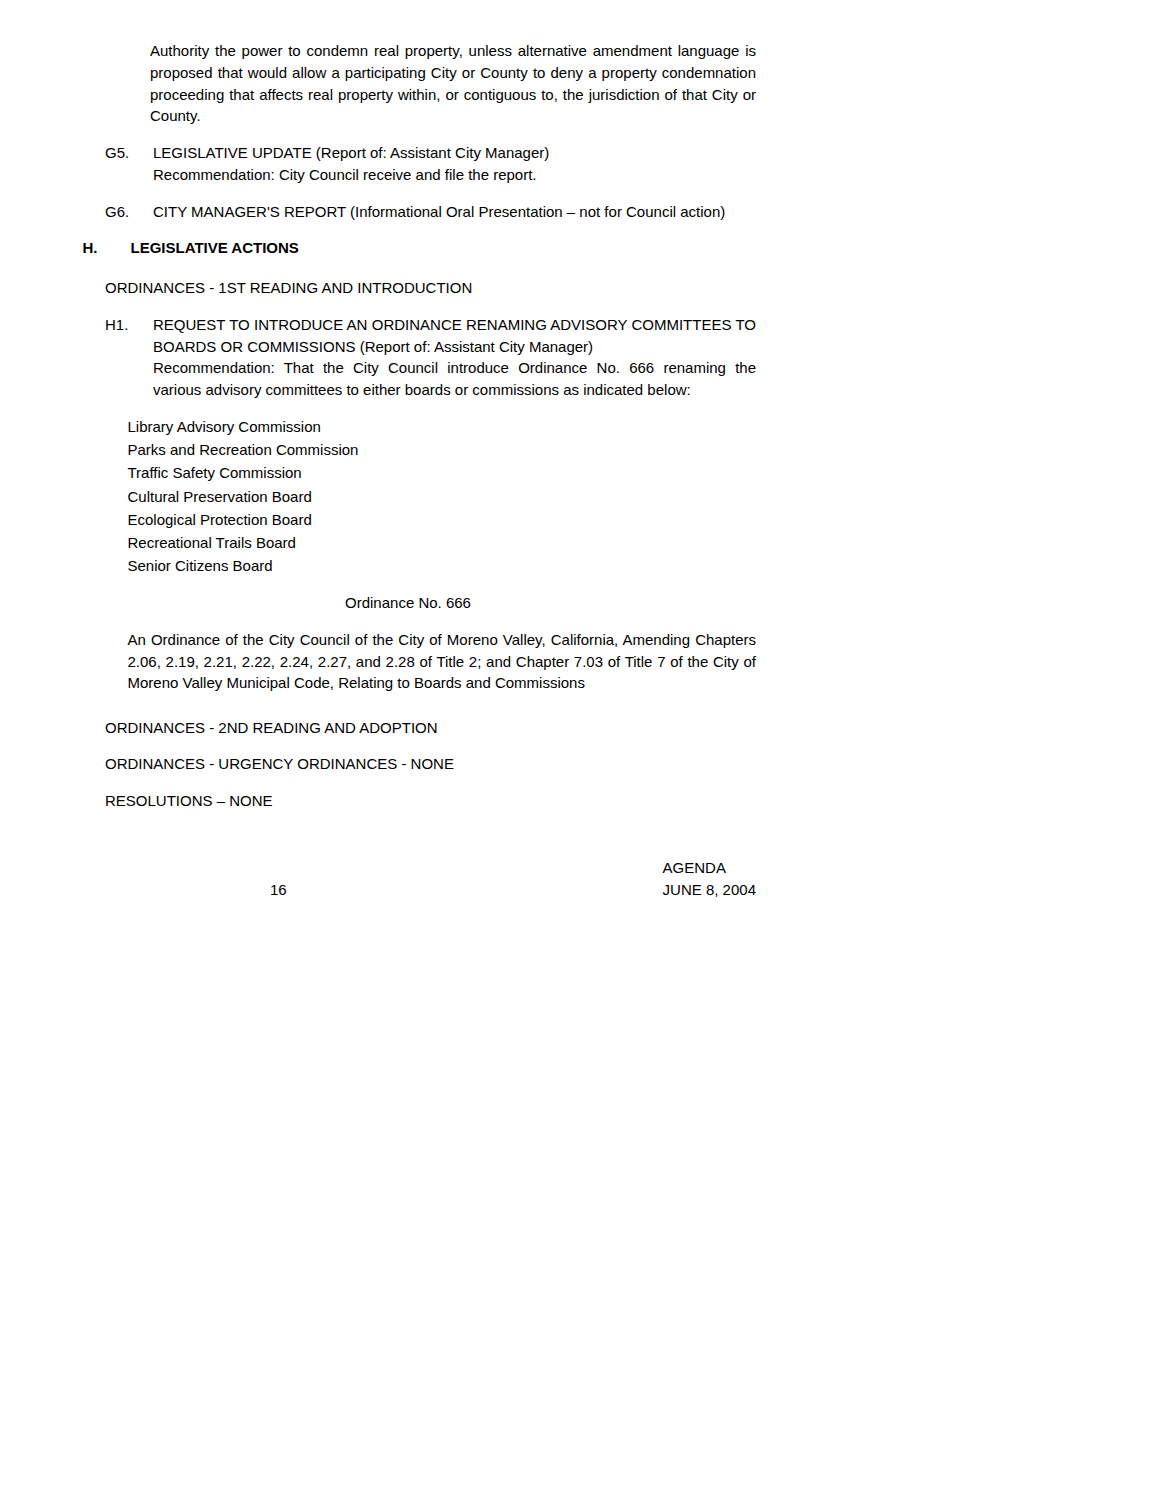Authority the power to condemn real property, unless alternative amendment language is proposed that would allow a participating City or County to deny a property condemnation proceeding that affects real property within, or contiguous to, the jurisdiction of that City or County.
G5.
LEGISLATIVE UPDATE (Report of: Assistant City Manager)
Recommendation: City Council receive and file the report.
G6.
CITY MANAGER'S REPORT (Informational Oral Presentation – not for Council action)
H.
LEGISLATIVE ACTIONS
ORDINANCES - 1ST READING AND INTRODUCTION
H1.
REQUEST TO INTRODUCE AN ORDINANCE RENAMING ADVISORY COMMITTEES TO BOARDS OR COMMISSIONS (Report of: Assistant City Manager)
Recommendation: That the City Council introduce Ordinance No. 666 renaming the various advisory committees to either boards or commissions as indicated below:
Library Advisory Commission
Parks and Recreation Commission
Traffic Safety Commission
Cultural Preservation Board
Ecological Protection Board
Recreational Trails Board
Senior Citizens Board
Ordinance No. 666
An Ordinance of the City Council of the City of Moreno Valley, California, Amending Chapters 2.06, 2.19, 2.21, 2.22, 2.24, 2.27, and 2.28 of Title 2; and Chapter 7.03 of Title 7 of the City of Moreno Valley Municipal Code, Relating to Boards and Commissions
ORDINANCES - 2ND READING AND ADOPTION
ORDINANCES - URGENCY ORDINANCES - NONE
RESOLUTIONS – NONE
16
AGENDA
JUNE 8, 2004